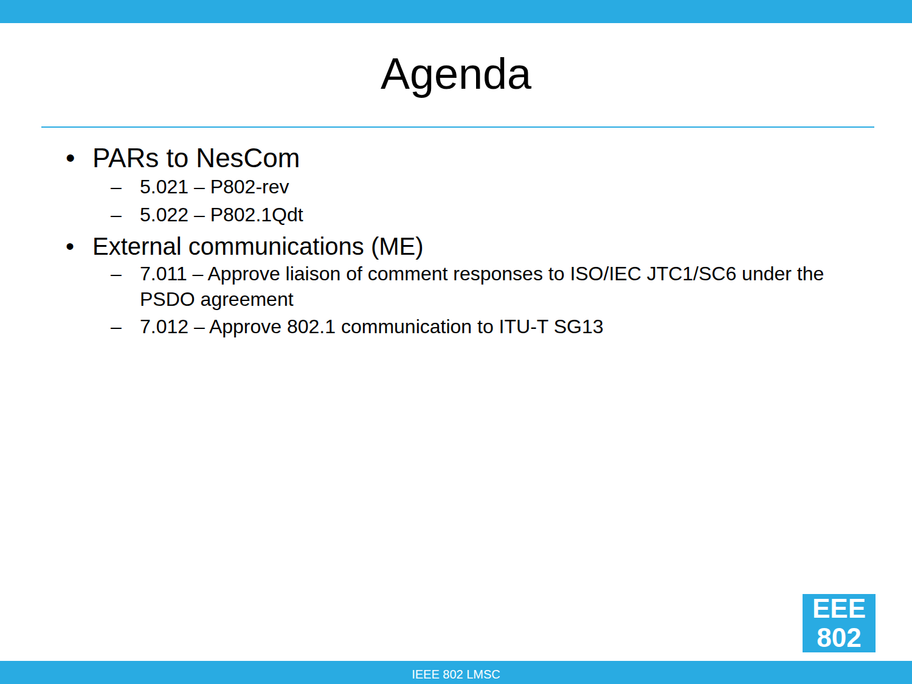Agenda
PARs to NesCom
5.021 – P802-rev
5.022 – P802.1Qdt
External communications (ME)
7.011 – Approve liaison of comment responses to ISO/IEC JTC1/SC6 under the PSDO agreement
7.012 – Approve 802.1 communication to ITU-T SG13
EEE 802
ec-22-0062-01-00EC
IEEE 802 LMSC
Page 2